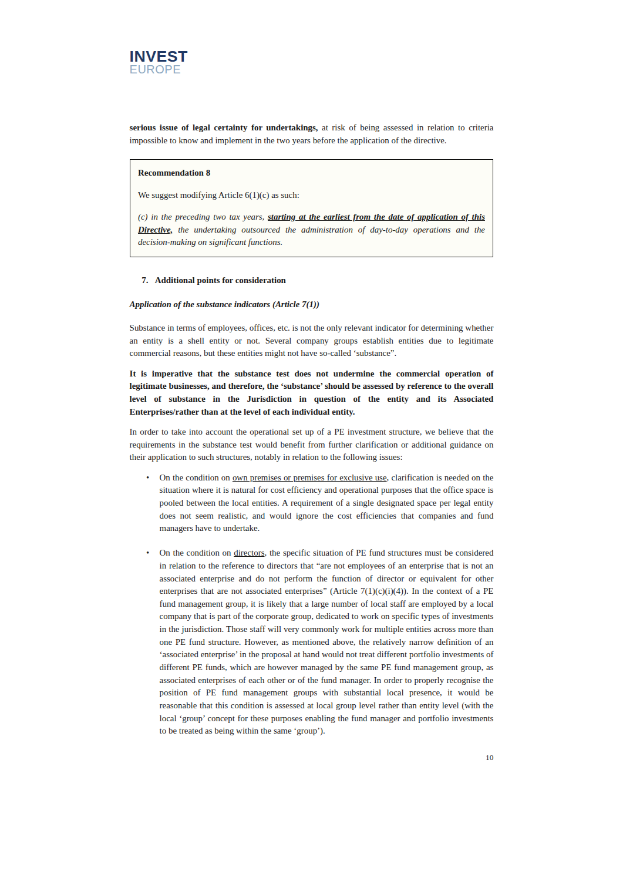INVEST EUROPE
serious issue of legal certainty for undertakings, at risk of being assessed in relation to criteria impossible to know and implement in the two years before the application of the directive.
Recommendation 8
We suggest modifying Article 6(1)(c) as such:
(c) in the preceding two tax years, starting at the earliest from the date of application of this Directive, the undertaking outsourced the administration of day-to-day operations and the decision-making on significant functions.
7. Additional points for consideration
Application of the substance indicators (Article 7(1))
Substance in terms of employees, offices, etc. is not the only relevant indicator for determining whether an entity is a shell entity or not. Several company groups establish entities due to legitimate commercial reasons, but these entities might not have so-called ‘substance”.
It is imperative that the substance test does not undermine the commercial operation of legitimate businesses, and therefore, the ‘substance’ should be assessed by reference to the overall level of substance in the Jurisdiction in question of the entity and its Associated Enterprises/rather than at the level of each individual entity.
In order to take into account the operational set up of a PE investment structure, we believe that the requirements in the substance test would benefit from further clarification or additional guidance on their application to such structures, notably in relation to the following issues:
On the condition on own premises or premises for exclusive use, clarification is needed on the situation where it is natural for cost efficiency and operational purposes that the office space is pooled between the local entities. A requirement of a single designated space per legal entity does not seem realistic, and would ignore the cost efficiencies that companies and fund managers have to undertake.
On the condition on directors, the specific situation of PE fund structures must be considered in relation to the reference to directors that “are not employees of an enterprise that is not an associated enterprise and do not perform the function of director or equivalent for other enterprises that are not associated enterprises” (Article 7(1)(c)(i)(4)). In the context of a PE fund management group, it is likely that a large number of local staff are employed by a local company that is part of the corporate group, dedicated to work on specific types of investments in the jurisdiction. Those staff will very commonly work for multiple entities across more than one PE fund structure. However, as mentioned above, the relatively narrow definition of an ‘associated enterprise’ in the proposal at hand would not treat different portfolio investments of different PE funds, which are however managed by the same PE fund management group, as associated enterprises of each other or of the fund manager. In order to properly recognise the position of PE fund management groups with substantial local presence, it would be reasonable that this condition is assessed at local group level rather than entity level (with the local ‘group’ concept for these purposes enabling the fund manager and portfolio investments to be treated as being within the same ‘group’).
10